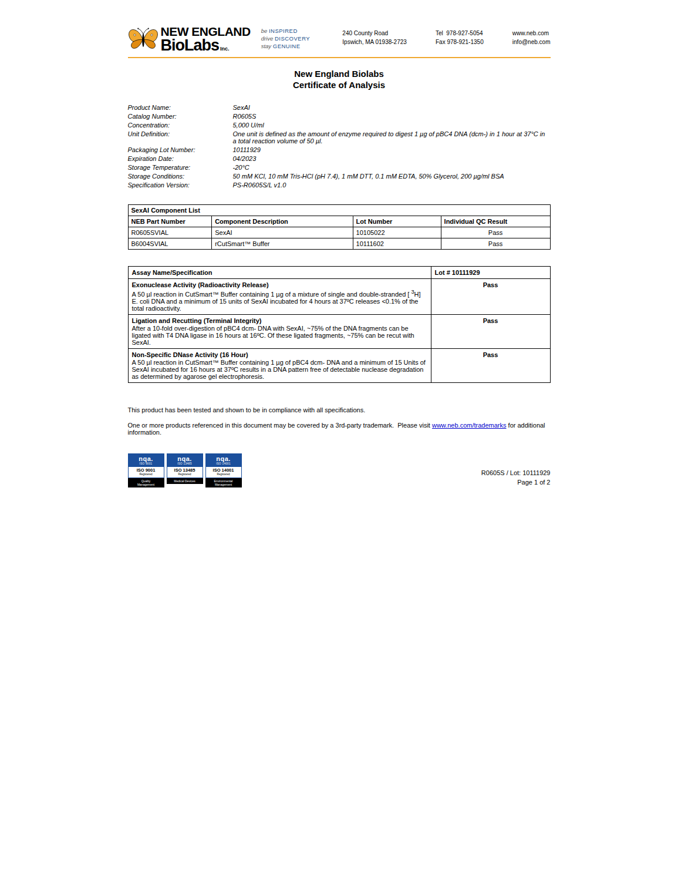NEW ENGLAND
BioLabs Inc.
be INSPIRED
drive DISCOVERY
stay GENUINE
240 County Road
Ipswich, MA 01938-2723
Tel 978-927-5054
Fax 978-921-1350
www.neb.com
info@neb.com
New England Biolabs
Certificate of Analysis
| Product Name: | SexAI |
| Catalog Number: | R0605S |
| Concentration: | 5,000 U/ml |
| Unit Definition: | One unit is defined as the amount of enzyme required to digest 1 µg of pBC4 DNA (dcm-) in 1 hour at 37°C in a total reaction volume of 50 µl. |
| Packaging Lot Number: | 10111929 |
| Expiration Date: | 04/2023 |
| Storage Temperature: | -20°C |
| Storage Conditions: | 50 mM KCl, 10 mM Tris-HCl (pH 7.4), 1 mM DTT, 0.1 mM EDTA, 50% Glycerol, 200 µg/ml BSA |
| Specification Version: | PS-R0605S/L v1.0 |
| SexAI Component List |
| --- |
| NEB Part Number | Component Description | Lot Number | Individual QC Result |
| R0605SVIAL | SexAI | 10105022 | Pass |
| B6004SVIAL | rCutSmart™ Buffer | 10111602 | Pass |
| Assay Name/Specification | Lot # 10111929 |
| --- | --- |
| Exonuclease Activity (Radioactivity Release) A 50 µl reaction in CutSmart™ Buffer containing 1 µg of a mixture of single and double-stranded [ 3 H] E. coli DNA and a minimum of 15 units of SexAI incubated for 4 hours at 37ºC releases <0.1% of the total radioactivity. | Pass |
| Ligation and Recutting (Terminal Integrity) After a 10-fold over-digestion of pBC4 dcm- DNA with SexAI, ~75% of the DNA fragments can be ligated with T4 DNA ligase in 16 hours at 16ºC. Of these ligated fragments, ~75% can be recut with SexAI. | Pass |
| Non-Specific DNase Activity (16 Hour) A 50 µl reaction in CutSmart™ Buffer containing 1 µg of pBC4 dcm- DNA and a minimum of 15 Units of SexAI incubated for 16 hours at 37ºC results in a DNA pattern free of detectable nuclease degradation as determined by agarose gel electrophoresis. | Pass |
This product has been tested and shown to be in compliance with all specifications.
One or more products referenced in this document may be covered by a 3rd-party trademark. Please visit www.neb.com/trademarks for additional information.
nqa.
ISO 9001
ISO 9001
Registered
Quality
Management
nqa.
ISO 13485
ISO 13485
Registered
Medical Devices
nqa.
ISO 14001
ISO 14001
Registered
Environmental
Management
R0605S / Lot: 10111929
Page 1 of 2